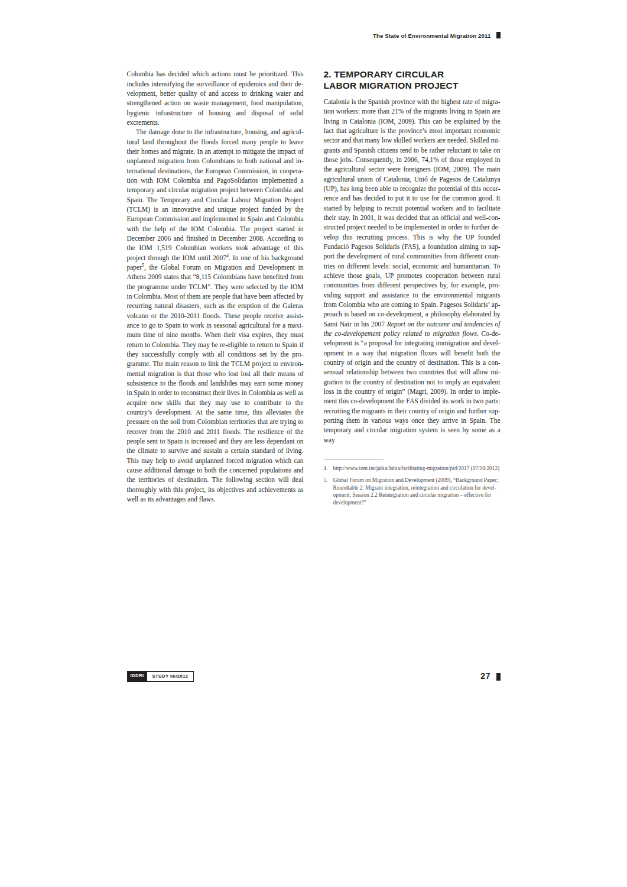The State of Environmental Migration 2011
Colombia has decided which actions must be prioritized. This includes intensifying the surveillance of epidemics and their development, better quality of and access to drinking water and strengthened action on waste management, food manipulation, hygienic infrastructure of housing and disposal of solid excrements.
The damage done to the infrastructure, housing, and agricultural land throughout the floods forced many people to leave their homes and migrate. In an attempt to mitigate the impact of unplanned migration from Colombians to both national and international destinations, the European Commission, in cooperation with IOM Colombia and PagoSolidarios implemented a temporary and circular migration project between Colombia and Spain. The Temporary and Circular Labour Migration Project (TCLM) is an innovative and unique project funded by the European Commission and implemented in Spain and Colombia with the help of the IOM Colombia. The project started in December 2006 and finished in December 2008. According to the IOM 1,519 Colombian workers took advantage of this project through the IOM until 20074. In one of his background paper5, the Global Forum on Migration and Development in Athens 2009 states that “8,115 Colombians have benefited from the programme under TCLM”. They were selected by the IOM in Colombia. Most of them are people that have been affected by recurring natural disasters, such as the eruption of the Galeras volcano or the 2010-2011 floods. These people receive assistance to go to Spain to work in seasonal agricultural for a maximum time of nine months. When their visa expires, they must return to Colombia. They may be re-eligible to return to Spain if they successfully comply with all conditions set by the programme. The main reason to link the TCLM project to environmental migration is that those who lost lost all their means of subsistence to the floods and landslides may earn some money in Spain in order to reconstruct their lives in Colombia as well as acquire new skills that they may use to contribute to the country’s development. At the same time, this alleviates the pressure on the soil from Colombian territories that are trying to recover from the 2010 and 2011 floods. The resilience of the people sent to Spain is increased and they are less dependant on the climate to survive and sustain a certain standard of living. This may help to avoid unplanned forced migration which can cause additional damage to both the concerned populations and the territories of destination. The following section will deal thoroughly with this project, its objectives and achievements as well as its advantages and flaws.
2. Temporary Circular
Labor Migration Project
Catalonia is the Spanish province with the highest rate of migration workers: more than 21% of the migrants living in Spain are living in Catalonia (IOM, 2009). This can be explained by the fact that agriculture is the province’s most important economic sector and that many low skilled workers are needed. Skilled migrants and Spanish citizens tend to be rather reluctant to take on those jobs. Consequently, in 2006, 74,1% of those employed in the agricultural sector were foreigners (IOM, 2009). The main agricultural union of Catalonia, Unió de Pagesos de Catalunya (UP), has long been able to recognize the potential of this occurrence and has decided to put it to use for the common good. It started by helping to recruit potential workers and to facilitate their stay. In 2001, it was decided that an official and well-constructed project needed to be implemented in order to further develop this recruiting process. This is why the UP founded Fundació Pagesos Solidaris (FAS), a foundation aiming to support the development of rural communities from different countries on different levels: social, economic and humanitarian. To achieve those goals, UP promotes cooperation between rural communities from different perspectives by, for example, providing support and assistance to the environmental migrants from Colombia who are coming to Spain. Pagesos Solidaris’ approach is based on co-development, a philosophy elaborated by Sami Naïr in his 2007 Report on the outcome and tendencies of the co-developement policy related to migration flows. Co-development is “a proposal for integrating immigration and development in a way that migration fluxes will benefit both the country of origin and the country of destination. This is a consensual relationship between two countries that will allow migration to the country of destination not to imply an equivalent loss in the country of origin” (Magri, 2009). In order to implement this co-development the FAS divided its work in two parts: recruiting the migrants in their country of origin and further supporting them in various ways once they arrive in Spain. The temporary and circular migration system is seen by some as a way
4.
http://www.iom.int/jahia/Jahia/facilitating-migration/pid/2017 (07/10/2012)
5.
Global Forum on Migration and Development (2009), “Background Paper; Roundtable 2: Migrant integration, reintegration and circulation for development; Session 2.2 Reintegration and circular migration – effective for development?”
IDDRI STUDY 06/2012
27